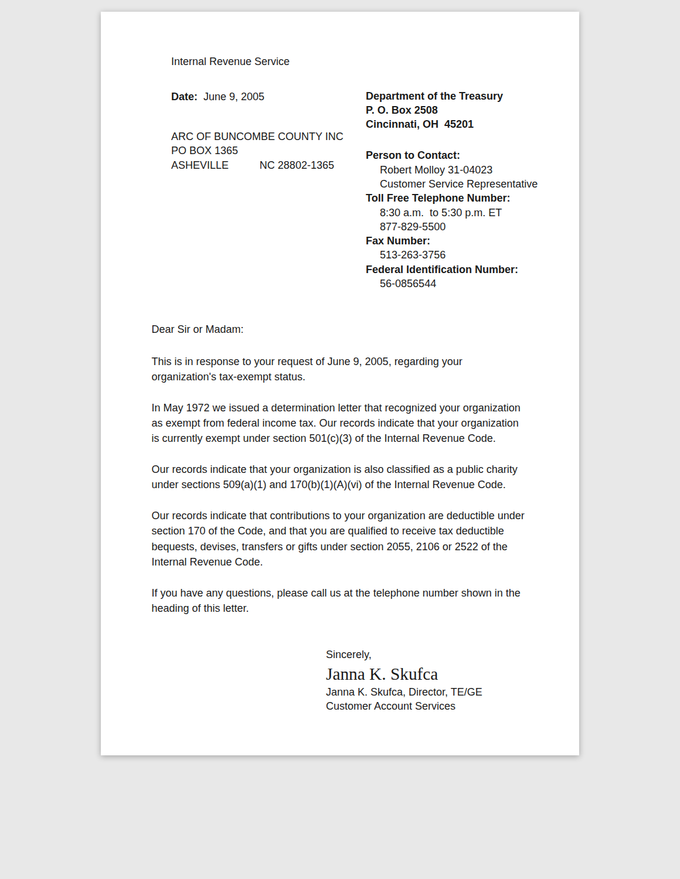Internal Revenue Service
Date: June 9, 2005
ARC OF BUNCOMBE COUNTY INC
PO BOX 1365
ASHEVILLE NC 28802-1365
Department of the Treasury
P. O. Box 2508
Cincinnati, OH 45201
Person to Contact:
Robert Molloy 31-04023
Customer Service Representative
Toll Free Telephone Number:
8:30 a.m. to 5:30 p.m. ET
877-829-5500
Fax Number:
513-263-3756
Federal Identification Number:
56-0856544
Dear Sir or Madam:
This is in response to your request of June 9, 2005, regarding your organization's tax-exempt status.
In May 1972 we issued a determination letter that recognized your organization as exempt from federal income tax. Our records indicate that your organization is currently exempt under section 501(c)(3) of the Internal Revenue Code.
Our records indicate that your organization is also classified as a public charity under sections 509(a)(1) and 170(b)(1)(A)(vi) of the Internal Revenue Code.
Our records indicate that contributions to your organization are deductible under section 170 of the Code, and that you are qualified to receive tax deductible bequests, devises, transfers or gifts under section 2055, 2106 or 2522 of the Internal Revenue Code.
If you have any questions, please call us at the telephone number shown in the heading of this letter.
Sincerely,
Janna K. Skufca
Janna K. Skufca, Director, TE/GE
Customer Account Services